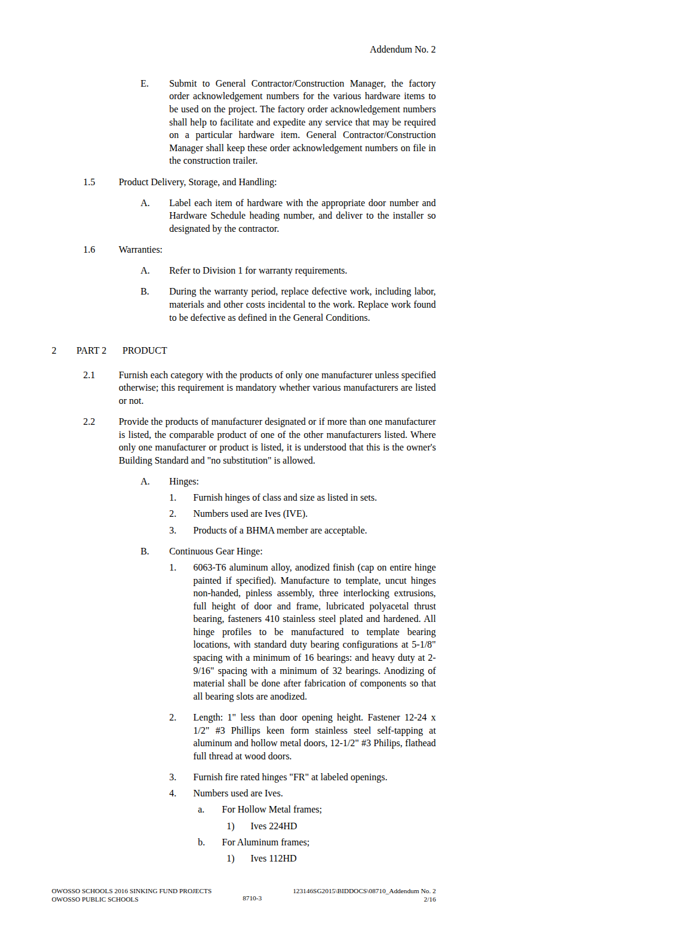Addendum No. 2
E.
Submit to General Contractor/Construction Manager, the factory order acknowledgement numbers for the various hardware items to be used on the project. The factory order acknowledgement numbers shall help to facilitate and expedite any service that may be required on a particular hardware item. General Contractor/Construction Manager shall keep these order acknowledgement numbers on file in the construction trailer.
1.5
Product Delivery, Storage, and Handling:
A.
Label each item of hardware with the appropriate door number and Hardware Schedule heading number, and deliver to the installer so designated by the contractor.
1.6
Warranties:
A.
Refer to Division 1 for warranty requirements.
B.
During the warranty period, replace defective work, including labor, materials and other costs incidental to the work. Replace work found to be defective as defined in the General Conditions.
2 PART 2 PRODUCT
2.1
Furnish each category with the products of only one manufacturer unless specified otherwise; this requirement is mandatory whether various manufacturers are listed or not.
2.2
Provide the products of manufacturer designated or if more than one manufacturer is listed, the comparable product of one of the other manufacturers listed. Where only one manufacturer or product is listed, it is understood that this is the owner's Building Standard and "no substitution" is allowed.
A.
Hinges:
1.
Furnish hinges of class and size as listed in sets.
2.
Numbers used are Ives (IVE).
3.
Products of a BHMA member are acceptable.
B.
Continuous Gear Hinge:
1.
6063-T6 aluminum alloy, anodized finish (cap on entire hinge painted if specified). Manufacture to template, uncut hinges non-handed, pinless assembly, three interlocking extrusions, full height of door and frame, lubricated polyacetal thrust bearing, fasteners 410 stainless steel plated and hardened. All hinge profiles to be manufactured to template bearing locations, with standard duty bearing configurations at 5-1/8" spacing with a minimum of 16 bearings: and heavy duty at 2-9/16" spacing with a minimum of 32 bearings. Anodizing of material shall be done after fabrication of components so that all bearing slots are anodized.
2.
Length: 1" less than door opening height. Fastener 12-24 x 1/2" #3 Phillips keen form stainless steel self-tapping at aluminum and hollow metal doors, 12-1/2" #3 Philips, flathead full thread at wood doors.
3.
Furnish fire rated hinges "FR" at labeled openings.
4.
Numbers used are Ives.
a.
For Hollow Metal frames;
1)
Ives 224HD
b.
For Aluminum frames;
1)
Ives 112HD
OWOSSO SCHOOLS 2016 SINKING FUND PROJECTS
OWOSSO PUBLIC SCHOOLS
8710-3
123146SG2015\BIDDOCS\08710_Addendum No. 2
2/16